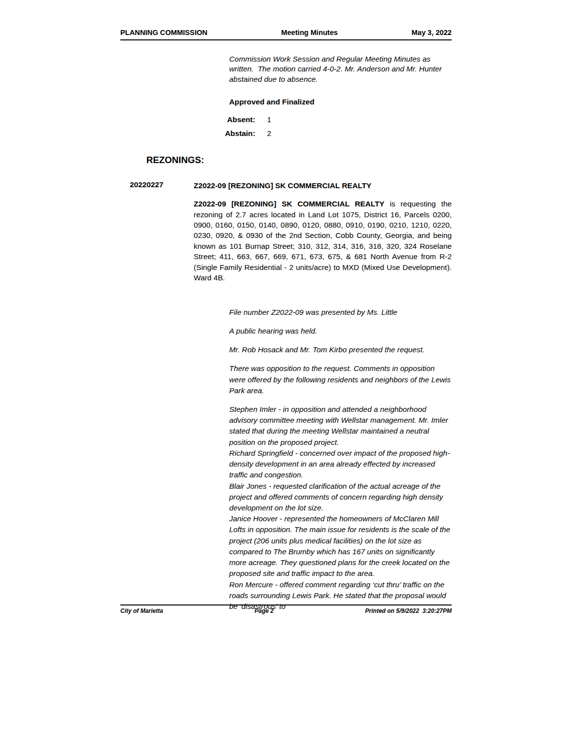PLANNING COMMISSION
Meeting Minutes
May 3, 2022
Commission Work Session and Regular Meeting Minutes as written. The motion carried 4-0-2. Mr. Anderson and Mr. Hunter abstained due to absence.
Approved and Finalized
Absent:
1
Abstain:
2
REZONINGS:
20220227
Z2022-09 [REZONING] SK COMMERCIAL REALTY
Z2022-09 [REZONING] SK COMMERCIAL REALTY is requesting the rezoning of 2.7 acres located in Land Lot 1075, District 16, Parcels 0200, 0900, 0160, 0150, 0140, 0890, 0120, 0880, 0910, 0190, 0210, 1210, 0220, 0230, 0920, & 0930 of the 2nd Section, Cobb County, Georgia, and being known as 101 Burnap Street; 310, 312, 314, 316, 318, 320, 324 Roselane Street; 411, 663, 667, 669, 671, 673, 675, & 681 North Avenue from R-2 (Single Family Residential - 2 units/acre) to MXD (Mixed Use Development). Ward 4B.
File number Z2022-09 was presented by Ms. Little
A public hearing was held.
Mr. Rob Hosack and Mr. Tom Kirbo presented the request.
There was opposition to the request. Comments in opposition were offered by the following residents and neighbors of the Lewis Park area.
Stephen Imler - in opposition and attended a neighborhood advisory committee meeting with Wellstar management. Mr. Imler stated that during the meeting Wellstar maintained a neutral position on the proposed project.
Richard Springfield - concerned over impact of the proposed high-density development in an area already effected by increased traffic and congestion.
Blair Jones - requested clarification of the actual acreage of the project and offered comments of concern regarding high density development on the lot size.
Janice Hoover - represented the homeowners of McClaren Mill Lofts in opposition. The main issue for residents is the scale of the project (206 units plus medical facilities) on the lot size as compared to The Brumby which has 167 units on significantly more acreage. They questioned plans for the creek located on the proposed site and traffic impact to the area.
Ron Mercure - offered comment regarding ‘cut thru’ traffic on the roads surrounding Lewis Park. He stated that the proposal would be ‘disastrous’ to
City of Marietta
Page 2
Printed on 5/9/2022 3:20:27PM